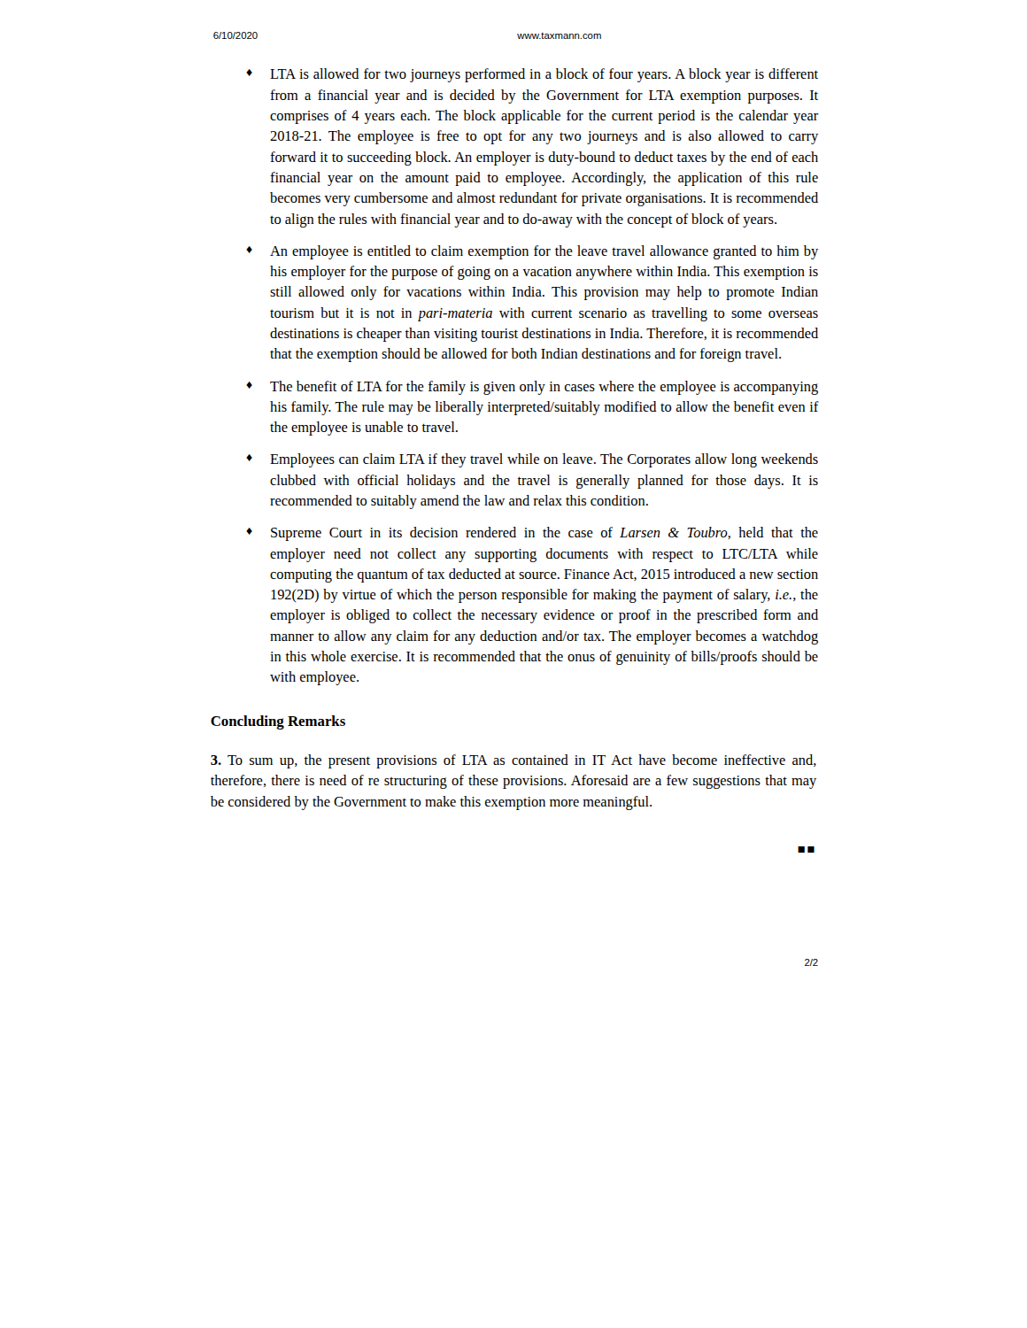6/10/2020 www.taxmann.com
LTA is allowed for two journeys performed in a block of four years. A block year is different from a financial year and is decided by the Government for LTA exemption purposes. It comprises of 4 years each. The block applicable for the current period is the calendar year 2018-21. The employee is free to opt for any two journeys and is also allowed to carry forward it to succeeding block. An employer is duty-bound to deduct taxes by the end of each financial year on the amount paid to employee. Accordingly, the application of this rule becomes very cumbersome and almost redundant for private organisations. It is recommended to align the rules with financial year and to do-away with the concept of block of years.
An employee is entitled to claim exemption for the leave travel allowance granted to him by his employer for the purpose of going on a vacation anywhere within India. This exemption is still allowed only for vacations within India. This provision may help to promote Indian tourism but it is not in pari-materia with current scenario as travelling to some overseas destinations is cheaper than visiting tourist destinations in India. Therefore, it is recommended that the exemption should be allowed for both Indian destinations and for foreign travel.
The benefit of LTA for the family is given only in cases where the employee is accompanying his family. The rule may be liberally interpreted/suitably modified to allow the benefit even if the employee is unable to travel.
Employees can claim LTA if they travel while on leave. The Corporates allow long weekends clubbed with official holidays and the travel is generally planned for those days. It is recommended to suitably amend the law and relax this condition.
Supreme Court in its decision rendered in the case of Larsen & Toubro, held that the employer need not collect any supporting documents with respect to LTC/LTA while computing the quantum of tax deducted at source. Finance Act, 2015 introduced a new section 192(2D) by virtue of which the person responsible for making the payment of salary, i.e., the employer is obliged to collect the necessary evidence or proof in the prescribed form and manner to allow any claim for any deduction and/or tax. The employer becomes a watchdog in this whole exercise. It is recommended that the onus of genuinity of bills/proofs should be with employee.
Concluding Remarks
3. To sum up, the present provisions of LTA as contained in IT Act have become ineffective and, therefore, there is need of re structuring of these provisions. Aforesaid are a few suggestions that may be considered by the Government to make this exemption more meaningful.
■■
2/2